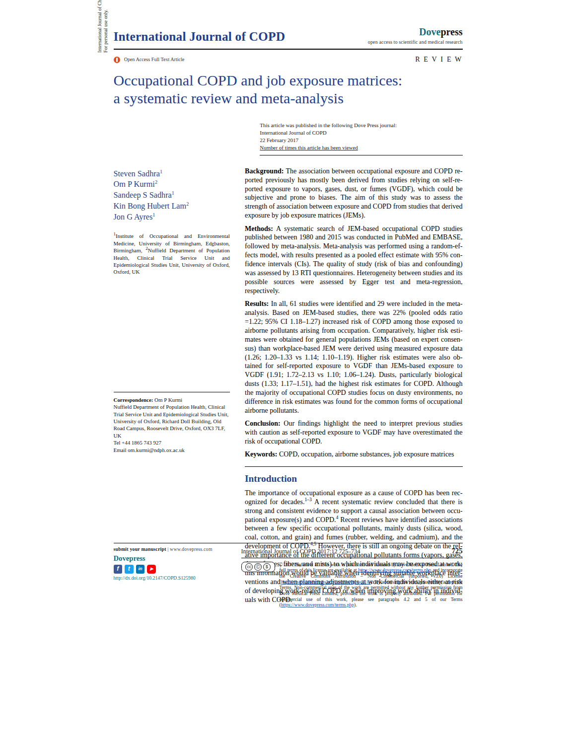International Journal of Chronic Obstructive Pulmonary Disease downloaded from https://www.dovepress.com/ by 194.66.32.16 on 08-Oct-2020 For personal use only.
International Journal of COPD
Dovepress
open access to scientific and medical research
Open Access Full Text Article
R E V I E W
Occupational COPD and job exposure matrices:
a systematic review and meta-analysis
This article was published in the following Dove Press journal:
International Journal of COPD
22 February 2017
Number of times this article has been viewed
Steven Sadhra1
Om P Kurmi2
Sandeep S Sadhra1
Kin Bong Hubert Lam2
Jon G Ayres1
1Institute of Occupational and Environmental Medicine, University of Birmingham, Edgbaston, Birmingham, 2Nuffield Department of Population Health, Clinical Trial Service Unit and Epidemiological Studies Unit, University of Oxford, Oxford, UK
Correspondence: Om P Kurmi
Nuffield Department of Population Health, Clinical Trial Service Unit and Epidemiological Studies Unit, University of Oxford, Richard Doll Building, Old Road Campus, Roosevelt Drive, Oxford, OX3 7LF, UK
Tel +44 1865 743 927
Email om.kurmi@ndph.ox.ac.uk
Background: The association between occupational exposure and COPD reported previously has mostly been derived from studies relying on self-reported exposure to vapors, gases, dust, or fumes (VGDF), which could be subjective and prone to biases. The aim of this study was to assess the strength of association between exposure and COPD from studies that derived exposure by job exposure matrices (JEMs).
Methods: A systematic search of JEM-based occupational COPD studies published between 1980 and 2015 was conducted in PubMed and EMBASE, followed by meta-analysis. Meta-analysis was performed using a random-effects model, with results presented as a pooled effect estimate with 95% confidence intervals (CIs). The quality of study (risk of bias and confounding) was assessed by 13 RTI questionnaires. Heterogeneity between studies and its possible sources were assessed by Egger test and meta-regression, respectively.
Results: In all, 61 studies were identified and 29 were included in the meta-analysis. Based on JEM-based studies, there was 22% (pooled odds ratio =1.22; 95% CI 1.18–1.27) increased risk of COPD among those exposed to airborne pollutants arising from occupation. Comparatively, higher risk estimates were obtained for general populations JEMs (based on expert consensus) than workplace-based JEM were derived using measured exposure data (1.26; 1.20–1.33 vs 1.14; 1.10–1.19). Higher risk estimates were also obtained for self-reported exposure to VGDF than JEMs-based exposure to VGDF (1.91; 1.72–2.13 vs 1.10; 1.06–1.24). Dusts, particularly biological dusts (1.33; 1.17–1.51), had the highest risk estimates for COPD. Although the majority of occupational COPD studies focus on dusty environments, no difference in risk estimates was found for the common forms of occupational airborne pollutants.
Conclusion: Our findings highlight the need to interpret previous studies with caution as self-reported exposure to VGDF may have overestimated the risk of occupational COPD.
Keywords: COPD, occupation, airborne substances, job exposure matrices
Introduction
The importance of occupational exposure as a cause of COPD has been recognized for decades.1–3 A recent systematic review concluded that there is strong and consistent evidence to support a causal association between occupational exposure(s) and COPD.4 Recent reviews have identified associations between a few specific occupational pollutants, mainly dusts (silica, wood, coal, cotton, and grain) and fumes (rubber, welding, and cadmium), and the development of COPD.4,5 However, there is still an ongoing debate on the relative importance of the different occupational pollutants forms (vapors, gases, dusts, fumes, fibers, and mists) to which individuals may be exposed at work; this information would be valuable when identifying suitable workplace interventions and when planning adjustments at work for individuals either at risk of developing work-related COPD or when improving work ability in individuals with COPD.
submit your manuscript | www.dovepress.com
Dovepress
http://dx.doi.org/10.2147/COPD.S125980
International Journal of COPD 2017:12 725–734
725
© 2017 Sadhra et al. This work is published and licensed by Dove Medical Press Limited. The full terms of this license are available at https://www.dovepress.com/terms.php and incorporate the Creative Commons Attribution – Non Commercial (unported, v3.0) License (http://creativecommons.org/licenses/by-nc/3.0/). By accessing the work you hereby accept the Terms. Non-commercial uses of the work are permitted without any further permission from Dove Medical Press Limited, provided the work is properly attributed. For permission for commercial use of this work, please see paragraphs 4.2 and 5 of our Terms (https://www.dovepress.com/terms.php).